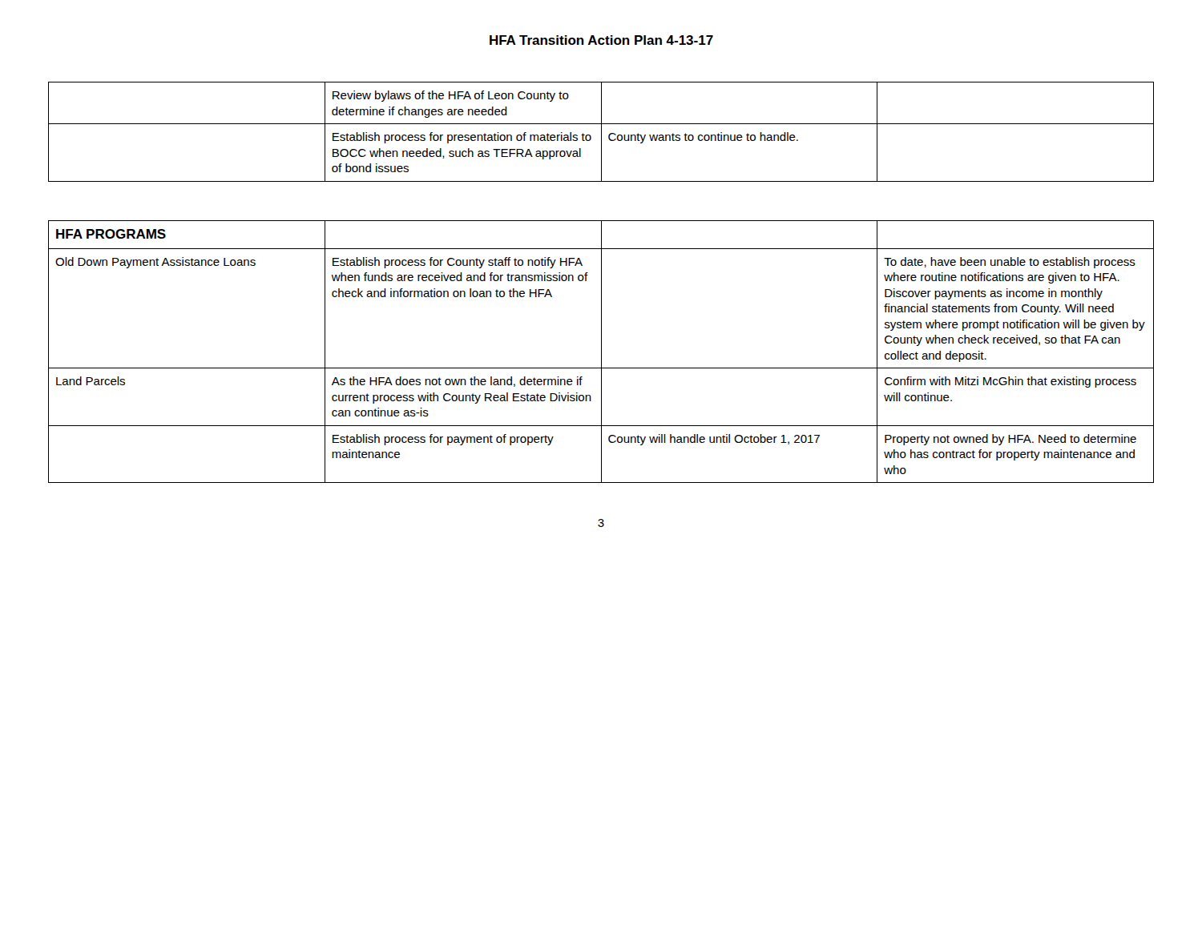HFA Transition Action Plan 4-13-17
| | Review bylaws of the HFA of Leon County to determine if changes are needed | | |
| | Establish process for presentation of materials to BOCC when needed, such as TEFRA approval of bond issues | County wants to continue to handle. | |
| HFA PROGRAMS | | | |
| Old Down Payment Assistance Loans | Establish process for County staff to notify HFA when funds are received and for transmission of check and information on loan to the HFA | | To date, have been unable to establish process where routine notifications are given to HFA. Discover payments as income in monthly financial statements from County. Will need system where prompt notification will be given by County when check received, so that FA can collect and deposit. |
| Land Parcels | As the HFA does not own the land, determine if current process with County Real Estate Division can continue as-is | | Confirm with Mitzi McGhin that existing process will continue. |
| | Establish process for payment of property maintenance | County will handle until October 1, 2017 | Property not owned by HFA. Need to determine who has contract for property maintenance and who |
3